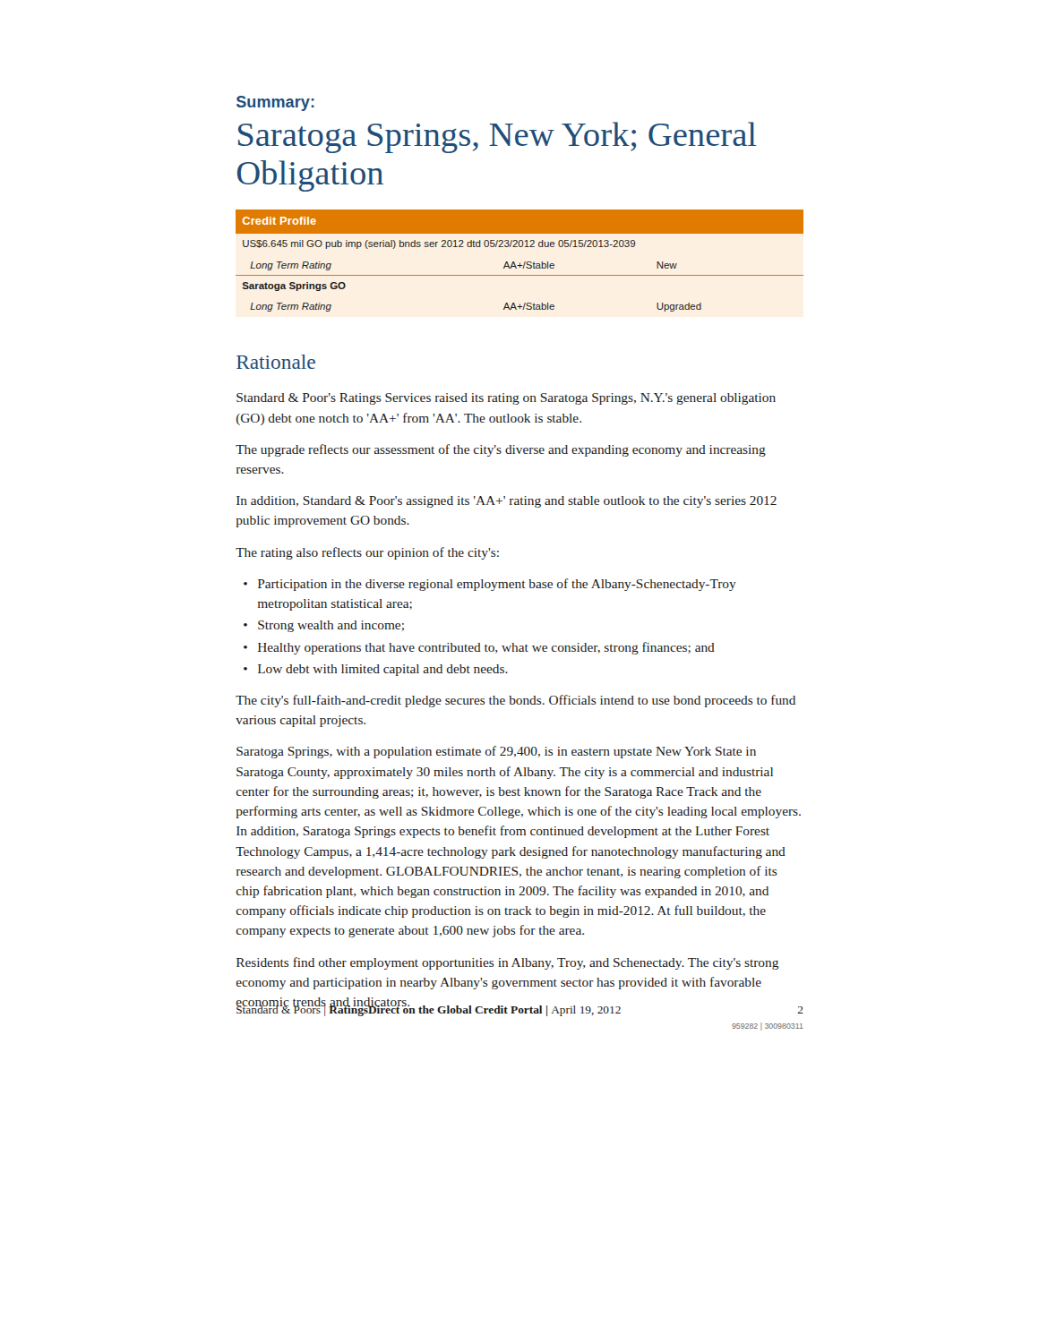Summary:
Saratoga Springs, New York; General
Obligation
| Credit Profile |
| --- |
| US$6.645 mil GO pub imp (serial) bnds ser 2012 dtd 05/23/2012 due 05/15/2013-2039 |
| Long Term Rating | AA+/Stable | New |
| Saratoga Springs GO |
| Long Term Rating | AA+/Stable | Upgraded |
Rationale
Standard & Poor's Ratings Services raised its rating on Saratoga Springs, N.Y.'s general obligation (GO) debt one notch to 'AA+' from 'AA'. The outlook is stable.
The upgrade reflects our assessment of the city's diverse and expanding economy and increasing reserves.
In addition, Standard & Poor's assigned its 'AA+' rating and stable outlook to the city's series 2012 public improvement GO bonds.
The rating also reflects our opinion of the city's:
Participation in the diverse regional employment base of the Albany-Schenectady-Troy metropolitan statistical area;
Strong wealth and income;
Healthy operations that have contributed to, what we consider, strong finances; and
Low debt with limited capital and debt needs.
The city's full-faith-and-credit pledge secures the bonds. Officials intend to use bond proceeds to fund various capital projects.
Saratoga Springs, with a population estimate of 29,400, is in eastern upstate New York State in Saratoga County, approximately 30 miles north of Albany. The city is a commercial and industrial center for the surrounding areas; it, however, is best known for the Saratoga Race Track and the performing arts center, as well as Skidmore College, which is one of the city's leading local employers. In addition, Saratoga Springs expects to benefit from continued development at the Luther Forest Technology Campus, a 1,414-acre technology park designed for nanotechnology manufacturing and research and development. GLOBALFOUNDRIES, the anchor tenant, is nearing completion of its chip fabrication plant, which began construction in 2009. The facility was expanded in 2010, and company officials indicate chip production is on track to begin in mid-2012. At full buildout, the company expects to generate about 1,600 new jobs for the area.
Residents find other employment opportunities in Albany, Troy, and Schenectady. The city's strong economy and participation in nearby Albany's government sector has provided it with favorable economic trends and indicators.
Standard & Poors | RatingsDirect on the Global Credit Portal | April 19, 2012
2
959282 | 300980311